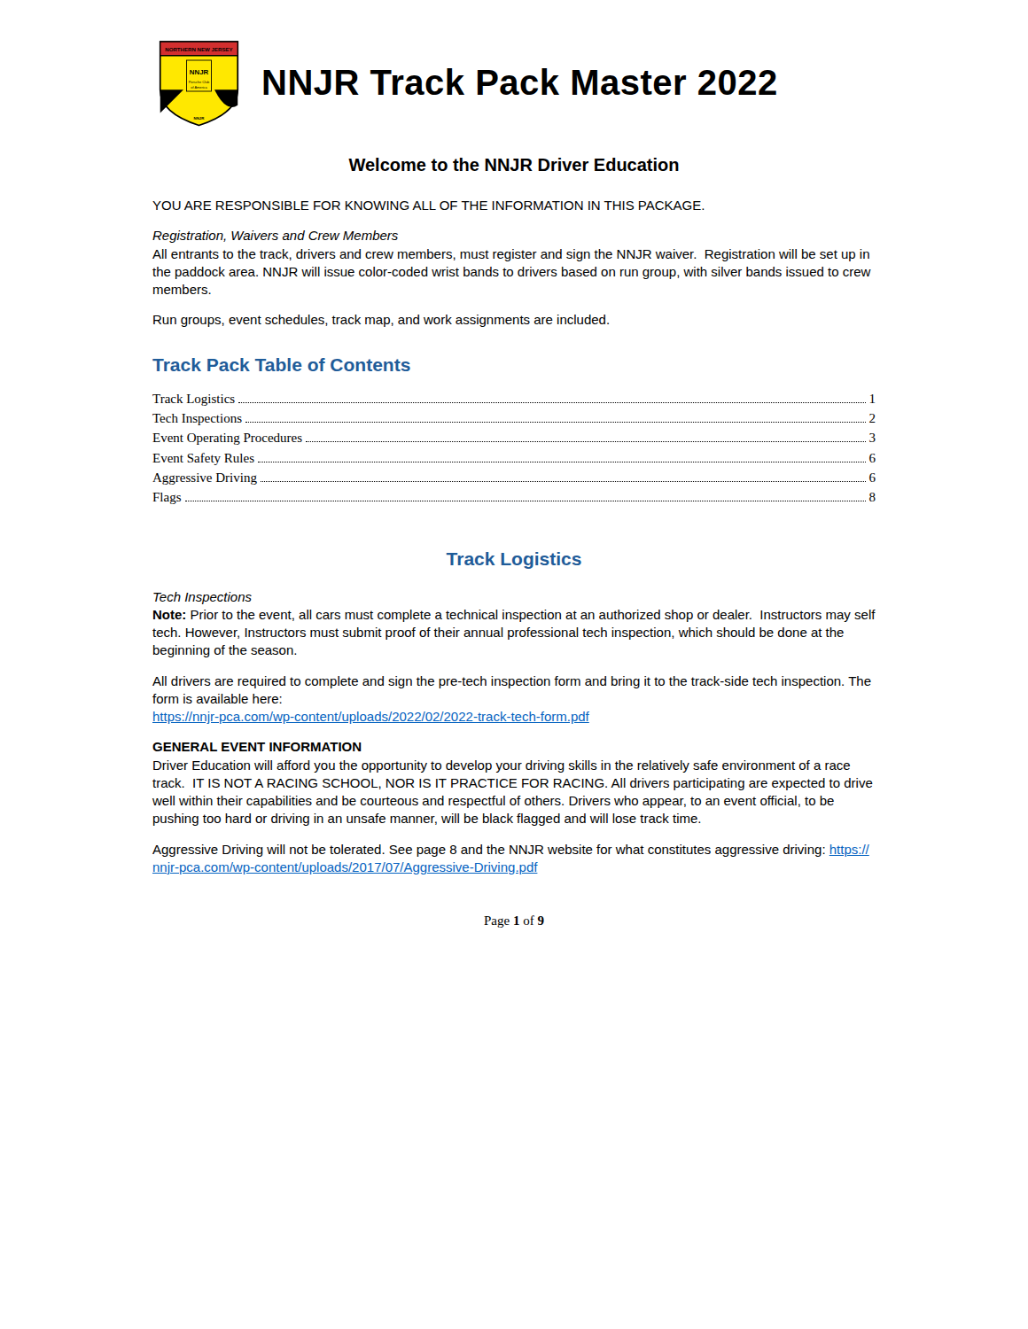NORTHERN NEW JERSEY NNJR Porsche Club of America NNJR
NNJR Track Pack Master 2022
Welcome to the NNJR Driver Education
YOU ARE RESPONSIBLE FOR KNOWING ALL OF THE INFORMATION IN THIS PACKAGE.
Registration, Waivers and Crew Members
All entrants to the track, drivers and crew members, must register and sign the NNJR waiver. Registration will be set up in the paddock area. NNJR will issue color-coded wrist bands to drivers based on run group, with silver bands issued to crew members.
Run groups, event schedules, track map, and work assignments are included.
Track Pack Table of Contents
Track Logistics 1
Tech Inspections 2
Event Operating Procedures 3
Event Safety Rules 6
Aggressive Driving 6
Flags 8
Track Logistics
Tech Inspections
Note: Prior to the event, all cars must complete a technical inspection at an authorized shop or dealer. Instructors may self tech. However, Instructors must submit proof of their annual professional tech inspection, which should be done at the beginning of the season.
All drivers are required to complete and sign the pre-tech inspection form and bring it to the track-side tech inspection. The form is available here:
https://nnjr-pca.com/wp-content/uploads/2022/02/2022-track-tech-form.pdf
GENERAL EVENT INFORMATION
Driver Education will afford you the opportunity to develop your driving skills in the relatively safe environment of a race track. IT IS NOT A RACING SCHOOL, NOR IS IT PRACTICE FOR RACING. All drivers participating are expected to drive well within their capabilities and be courteous and respectful of others. Drivers who appear, to an event official, to be pushing too hard or driving in an unsafe manner, will be black flagged and will lose track time.
Aggressive Driving will not be tolerated. See page 8 and the NNJR website for what constitutes aggressive driving: https://nnjr-pca.com/wp-content/uploads/2017/07/Aggressive-Driving.pdf
Page 1 of 9